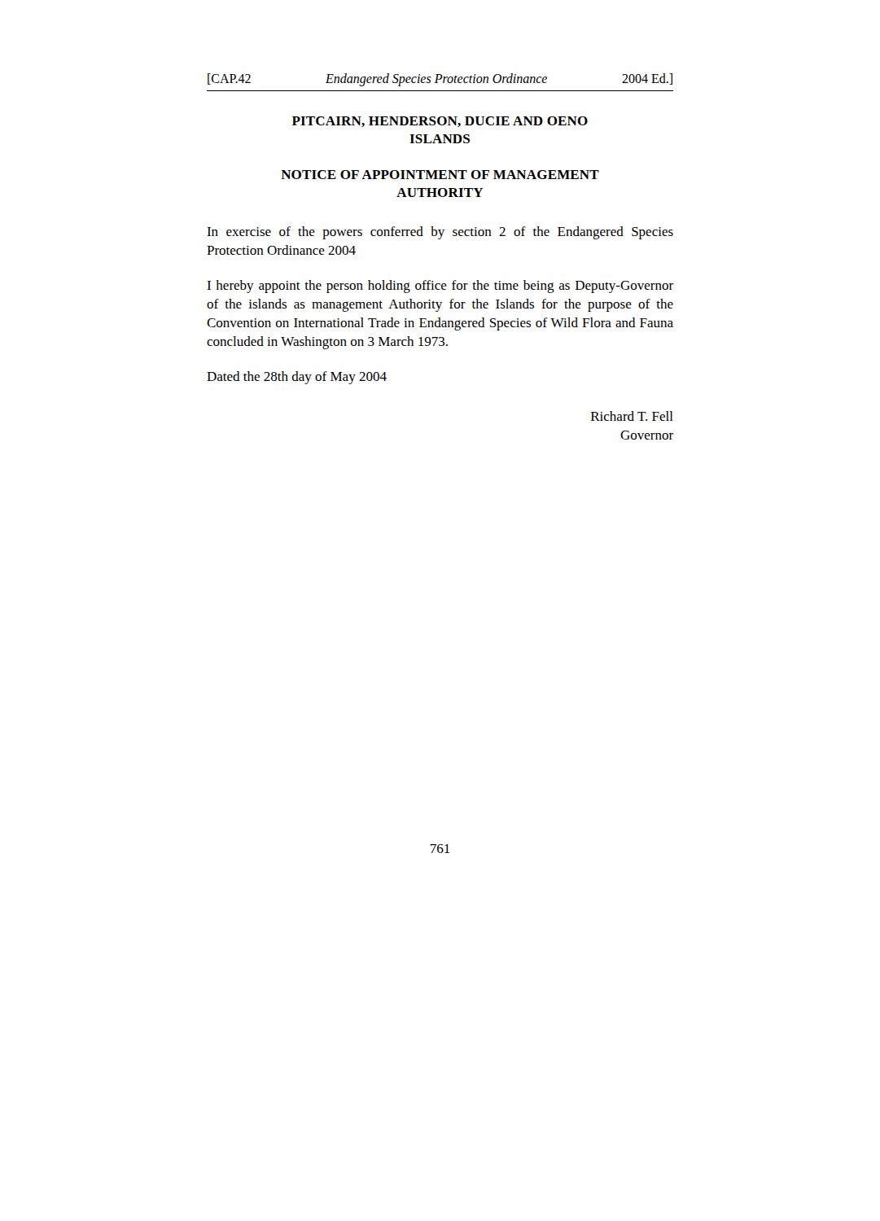[CAP.42 Endangered Species Protection Ordinance 2004 Ed.]
PITCAIRN, HENDERSON, DUCIE AND OENO
ISLANDS
NOTICE OF APPOINTMENT OF MANAGEMENT
AUTHORITY
In exercise of the powers conferred by section 2 of the Endangered Species Protection Ordinance 2004
I hereby appoint the person holding office for the time being as Deputy-Governor of the islands as management Authority for the Islands for the purpose of the Convention on International Trade in Endangered Species of Wild Flora and Fauna concluded in Washington on 3 March 1973.
Dated the 28th day of May 2004
Richard T. Fell
Governor
761